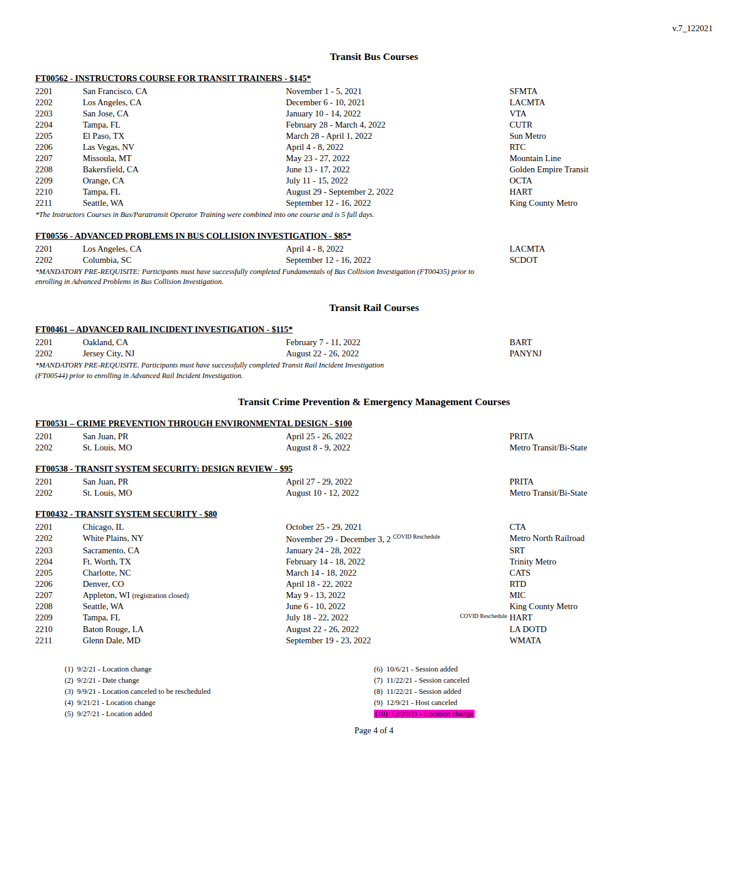v.7_122021
Transit Bus Courses
FT00562 - INSTRUCTORS COURSE FOR TRANSIT TRAINERS - $145*
| 2201 | San Francisco, CA | November 1 - 5, 2021 | SFMTA |
| 2202 | Los Angeles, CA | December 6 - 10, 2021 | LACMTA |
| 2203 | San Jose, CA | January 10 - 14, 2022 | VTA (10) |
| 2204 | Tampa, FL | February 28 - March 4, 2022 | CUTR |
| 2205 | El Paso, TX | March 28 - April 1, 2022 | Sun Metro |
| 2206 | Las Vegas, NV | April 4 - 8, 2022 | RTC |
| 2207 | Missoula, MT | May 23 - 27, 2022 | Mountain Line |
| 2208 | Bakersfield, CA | June 13 - 17, 2022 | Golden Empire Transit |
| 2209 | Orange, CA | July 11 - 15, 2022 | OCTA |
| 2210 | Tampa, FL | August 29 - September 2, 2022 | HART |
| 2211 | Seattle, WA | September 12 - 16, 2022 | King County Metro |
*The Instructors Courses in Bus/Paratransit Operator Training were combined into one course and is 5 full days.
FT00556 - ADVANCED PROBLEMS IN BUS COLLISION INVESTIGATION - $85*
| 2201 | Los Angeles, CA | April 4 - 8, 2022 | LACMTA |
| 2202 | Columbia, SC | September 12 - 16, 2022 | SCDOT |
*MANDATORY PRE-REQUISITE: Participants must have successfully completed Fundamentals of Bus Collision Investigation (FT00435) prior to
enrolling in Advanced Problems in Bus Collision Investigation.
Transit Rail Courses
FT00461 – ADVANCED RAIL INCIDENT INVESTIGATION - $115*
| 2201 | Oakland, CA | February 7 - 11, 2022 | BART |
| 2202 | Jersey City, NJ | August 22 - 26, 2022 | PANYNJ |
*MANDATORY PRE-REQUISITE. Participants must have successfully completed Transit Rail Incident Investigation
(FT00544) prior to enrolling in Advanced Rail Incident Investigation.
Transit Crime Prevention & Emergency Management Courses
FT00531 – CRIME PREVENTION THROUGH ENVIRONMENTAL DESIGN - $100
| 2201 | San Juan, PR | April 25 - 26, 2022 | PRITA |
| 2202 | St. Louis, MO | August 8 - 9, 2022 | Metro Transit/Bi-State |
FT00538 - TRANSIT SYSTEM SECURITY: DESIGN REVIEW - $95
| 2201 | San Juan, PR | April 27 - 29, 2022 | PRITA |
| 2202 | St. Louis, MO | August 10 - 12, 2022 | Metro Transit/Bi-State |
FT00432 - TRANSIT SYSTEM SECURITY - $80
| 2201 | Chicago, IL | October 25 - 29, 2021 | CTA |
| 2202 | White Plains, NY | November 29 - December 3, 2 COVID Reschedule | Metro North Railroad |
| 2203 | Sacramento, CA | January 24 - 28, 2022 | SRT |
| 2204 | Ft. Worth, TX | February 14 - 18, 2022 | Trinity Metro |
| 2205 | Charlotte, NC | March 14 - 18, 2022 | CATS |
| 2206 | Denver, CO | April 18 - 22, 2022 | RTD |
| 2207 | Appleton, WI (registration closed) | May 9 - 13, 2022 | MIC |
| 2208 | Seattle, WA | June 6 - 10, 2022 | King County Metro |
| 2209 | Tampa, FL | July 18 - 22, 2022 COVID Reschedule | HART |
| 2210 | Baton Rouge, LA | August 22 - 26, 2022 | LA DOTD |
| 2211 | Glenn Dale, MD | September 19 - 23, 2022 | WMATA |
| (1) 9/2/21 - Location change | (6) 10/6/21 - Session added |
| (2) 9/2/21 - Date change | (7) 11/22/21 - Session canceled |
| (3) 9/9/21 - Location canceled to be rescheduled | (8) 11/22/21 - Session added |
| (4) 9/21/21 - Location change | (9) 12/9/21 - Host canceled |
| (5) 9/27/21 - Location added | (10) 12/20/21 - Location change |
Page 4 of 4